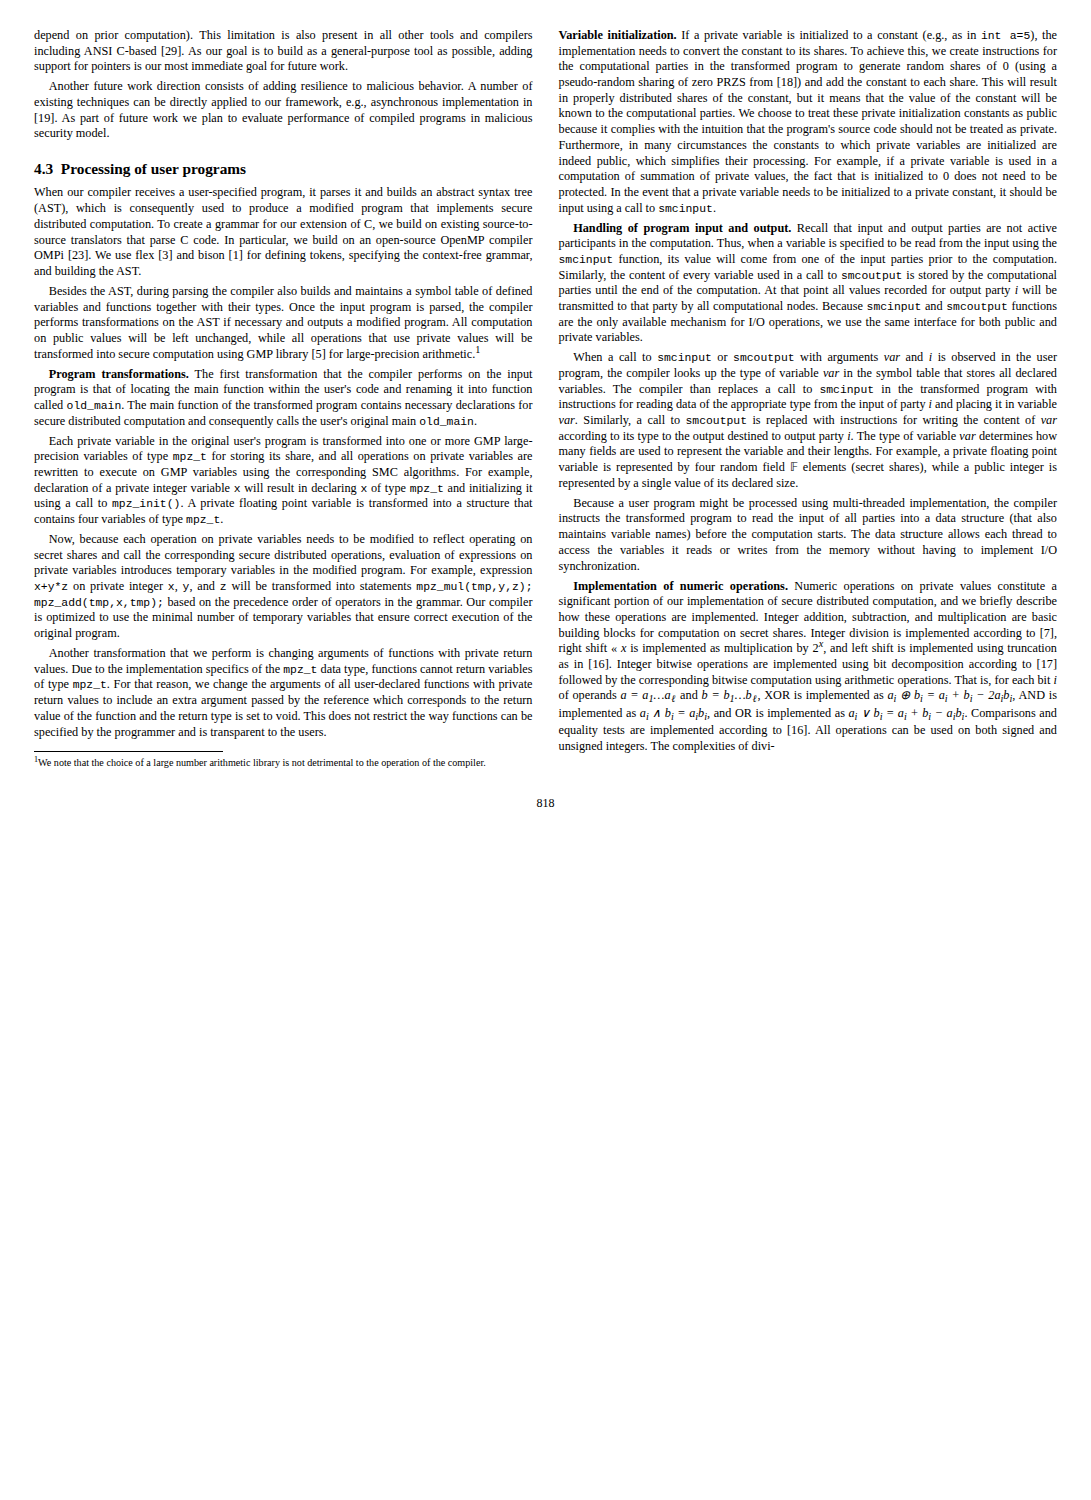depend on prior computation). This limitation is also present in all other tools and compilers including ANSI C-based [29]. As our goal is to build as a general-purpose tool as possible, adding support for pointers is our most immediate goal for future work.
Another future work direction consists of adding resilience to malicious behavior. A number of existing techniques can be directly applied to our framework, e.g., asynchronous implementation in [19]. As part of future work we plan to evaluate performance of compiled programs in malicious security model.
4.3 Processing of user programs
When our compiler receives a user-specified program, it parses it and builds an abstract syntax tree (AST), which is consequently used to produce a modified program that implements secure distributed computation. To create a grammar for our extension of C, we build on existing source-to-source translators that parse C code. In particular, we build on an open-source OpenMP compiler OMPi [23]. We use flex [3] and bison [1] for defining tokens, specifying the context-free grammar, and building the AST.
Besides the AST, during parsing the compiler also builds and maintains a symbol table of defined variables and functions together with their types. Once the input program is parsed, the compiler performs transformations on the AST if necessary and outputs a modified program. All computation on public values will be left unchanged, while all operations that use private values will be transformed into secure computation using GMP library [5] for large-precision arithmetic.1
Program transformations. The first transformation that the compiler performs on the input program is that of locating the main function within the user's code and renaming it into function called old_main. The main function of the transformed program contains necessary declarations for secure distributed computation and consequently calls the user's original main old_main.
Each private variable in the original user's program is transformed into one or more GMP large-precision variables of type mpz_t for storing its share, and all operations on private variables are rewritten to execute on GMP variables using the corresponding SMC algorithms. For example, declaration of a private integer variable x will result in declaring x of type mpz_t and initializing it using a call to mpz_init(). A private floating point variable is transformed into a structure that contains four variables of type mpz_t.
Now, because each operation on private variables needs to be modified to reflect operating on secret shares and call the corresponding secure distributed operations, evaluation of expressions on private variables introduces temporary variables in the modified program. For example, expression x+y*z on private integer x, y, and z will be transformed into statements mpz_mul(tmp,y,z); mpz_add(tmp,x,tmp); based on the precedence order of operators in the grammar. Our compiler is optimized to use the minimal number of temporary variables that ensure correct execution of the original program.
Another transformation that we perform is changing arguments of functions with private return values. Due to the implementation specifics of the mpz_t data type, functions cannot return variables of type mpz_t. For that reason, we change the arguments of all user-declared functions with private return values to include an extra argument passed by the reference which corresponds to the return value of the function and the return type is set to void. This does not restrict the way functions can be specified by the programmer and is transparent to the users.
1We note that the choice of a large number arithmetic library is not detrimental to the operation of the compiler.
Variable initialization. If a private variable is initialized to a constant (e.g., as in int a=5), the implementation needs to convert the constant to its shares. To achieve this, we create instructions for the computational parties in the transformed program to generate random shares of 0 (using a pseudo-random sharing of zero PRZS from [18]) and add the constant to each share. This will result in properly distributed shares of the constant, but it means that the value of the constant will be known to the computational parties. We choose to treat these private initialization constants as public because it complies with the intuition that the program's source code should not be treated as private. Furthermore, in many circumstances the constants to which private variables are initialized are indeed public, which simplifies their processing. For example, if a private variable is used in a computation of summation of private values, the fact that is initialized to 0 does not need to be protected. In the event that a private variable needs to be initialized to a private constant, it should be input using a call to smcinput.
Handling of program input and output. Recall that input and output parties are not active participants in the computation. Thus, when a variable is specified to be read from the input using the smcinput function, its value will come from one of the input parties prior to the computation. Similarly, the content of every variable used in a call to smcoutput is stored by the computational parties until the end of the computation. At that point all values recorded for output party i will be transmitted to that party by all computational nodes. Because smcinput and smcoutput functions are the only available mechanism for I/O operations, we use the same interface for both public and private variables.
When a call to smcinput or smcoutput with arguments var and i is observed in the user program, the compiler looks up the type of variable var in the symbol table that stores all declared variables. The compiler than replaces a call to smcinput in the transformed program with instructions for reading data of the appropriate type from the input of party i and placing it in variable var. Similarly, a call to smcoutput is replaced with instructions for writing the content of var according to its type to the output destined to output party i. The type of variable var determines how many fields are used to represent the variable and their lengths. For example, a private floating point variable is represented by four random field 𝔽 elements (secret shares), while a public integer is represented by a single value of its declared size.
Because a user program might be processed using multi-threaded implementation, the compiler instructs the transformed program to read the input of all parties into a data structure (that also maintains variable names) before the computation starts. The data structure allows each thread to access the variables it reads or writes from the memory without having to implement I/O synchronization.
Implementation of numeric operations. Numeric operations on private values constitute a significant portion of our implementation of secure distributed computation, and we briefly describe how these operations are implemented. Integer addition, subtraction, and multiplication are basic building blocks for computation on secret shares. Integer division is implemented according to [7], right shift « x is implemented as multiplication by 2x, and left shift is implemented using truncation as in [16]. Integer bitwise operations are implemented using bit decomposition according to [17] followed by the corresponding bitwise computation using arithmetic operations. That is, for each bit i of operands a = a1…aℓ and b = b1…bℓ, XOR is implemented as ai ⊕ bi = ai + bi − 2aibi, AND is implemented as ai ∧ bi = aibi, and OR is implemented as ai ∨ bi = ai + bi − aibi. Comparisons and equality tests are implemented according to [16]. All operations can be used on both signed and unsigned integers. The complexities of divi-
818